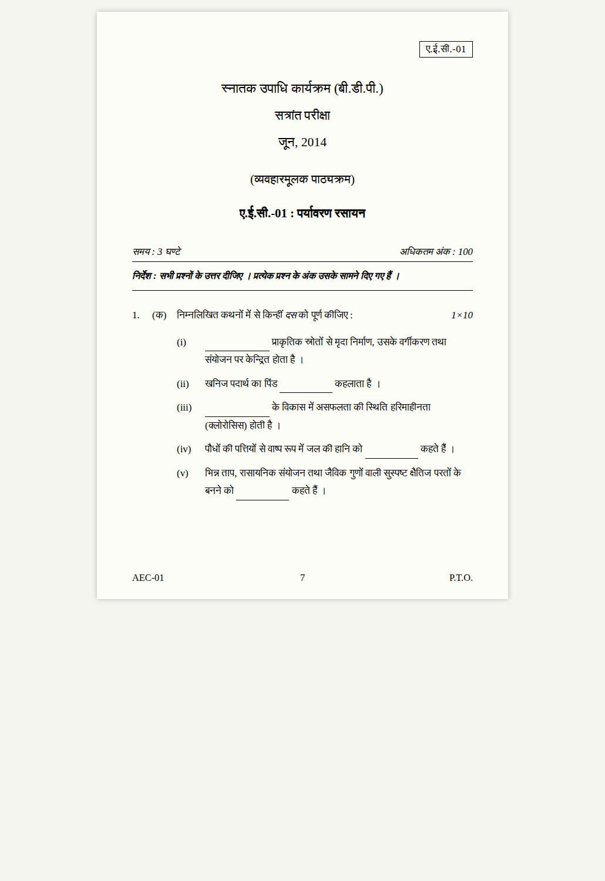ए.ई.सी.-01
स्नातक उपाधि कार्यक्रम (बी.डी.पी.)
सत्रांत परीक्षा
जून, 2014
(व्यवहारमूलक पाठ्यक्रम) ए.ई.सी.-01 : पर्यावरण रसायन
समय : 3 घण्टे अधिकतम अंक : 100
निर्देश : सभी प्रश्नों के उत्तर दीजिए । प्रत्येक प्रश्न के अंक उसके सामने दिए गए हैं ।
| 1. | (क) | निम्नलिखित कथनों में से किन्हीं दस को पूर्ण कीजिए : | 1×10 |
| | | (i) | प्राकृतिक स्रोतों से मृदा निर्माण, उसके वर्गीकरण तथा संयोजन पर केन्द्रित होता है । |
| | | (ii) | खनिज पदार्थ का पिंड कहलाता है । |
| | | (iii) | के विकास में असफलता की स्थिति हरिमाहीनता (क्लोरोसिस) होती है । |
| | | (iv) | पौधों की पत्तियों से वाष्प रूप में जल की हानि को कहते हैं । |
| | | (v) | भिन्न ताप, रासायनिक संयोजन तथा जैविक गुणों वाली सुस्पष्ट क्षैतिज परतों के बनने को कहते हैं । |
AEC-01 7 P.T.O.